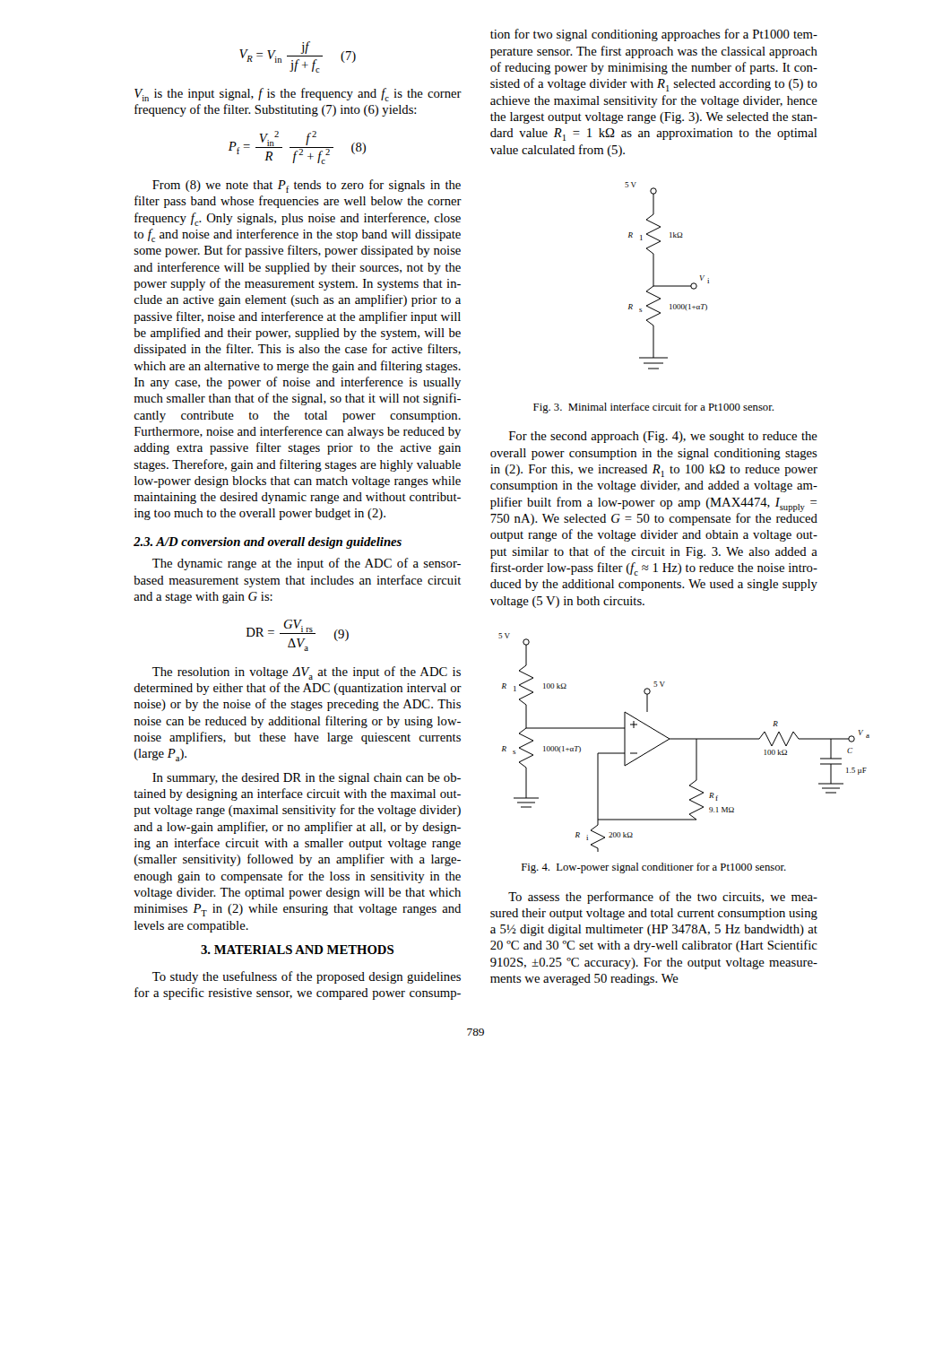VR = Vin jf jf + fc
(7)
Vin is the input signal, f is the frequency and fc is the corner frequency of the filter. Substituting (7) into (6) yields:
Pf = Vin2 R f 2 f 2 + fc2
(8)
From (8) we note that Pf tends to zero for signals in the filter pass band whose frequencies are well below the corner frequency fc. Only signals, plus noise and interference, close to fc and noise and interference in the stop band will dissipate some power. But for passive filters, power dissipated by noise and interference will be supplied by their sources, not by the power supply of the measurement system. In systems that include an active gain element (such as an amplifier) prior to a passive filter, noise and interference at the amplifier input will be amplified and their power, supplied by the system, will be dissipated in the filter. This is also the case for active filters, which are an alternative to merge the gain and filtering stages. In any case, the power of noise and interference is usually much smaller than that of the signal, so that it will not significantly contribute to the total power consumption. Furthermore, noise and interference can always be reduced by adding extra passive filter stages prior to the active gain stages. Therefore, gain and filtering stages are highly valuable low-power design blocks that can match voltage ranges while maintaining the desired dynamic range and without contributing too much to the overall power budget in (2).
2.3. A/D conversion and overall design guidelines
The dynamic range at the input of the ADC of a sensor-based measurement system that includes an interface circuit and a stage with gain G is:
DR = GVi rs ΔVa
(9)
The resolution in voltage ΔVa at the input of the ADC is determined by either that of the ADC (quantization interval or noise) or by the noise of the stages preceding the ADC. This noise can be reduced by additional filtering or by using low-noise amplifiers, but these have large quiescent currents (large Pa).
In summary, the desired DR in the signal chain can be obtained by designing an interface circuit with the maximal output voltage range (maximal sensitivity for the voltage divider) and a low-gain amplifier, or no amplifier at all, or by designing an interface circuit with a smaller output voltage range (smaller sensitivity) followed by an amplifier with a large-enough gain to compensate for the loss in sensitivity in the voltage divider. The optimal power design will be that which minimises PT in (2) while ensuring that voltage ranges and levels are compatible.
3. Materials and Methods
To study the usefulness of the proposed design guidelines for a specific resistive sensor, we compared power consumption for two signal conditioning approaches for a Pt1000 temperature sensor. The first approach was the classical approach of reducing power by minimising the number of parts. It consisted of a voltage divider with R1 selected according to (5) to achieve the maximal sensitivity for the voltage divider, hence the largest output voltage range (Fig. 3). We selected the standard value R1 = 1 kΩ as an approximation to the optimal value calculated from (5).
5 V R 1 1kΩ R s 1000(1+αT) V i
Fig. 3. Minimal interface circuit for a Pt1000 sensor.
For the second approach (Fig. 4), we sought to reduce the overall power consumption in the signal conditioning stages in (2). For this, we increased R1 to 100 kΩ to reduce power consumption in the voltage divider, and added a voltage amplifier built from a low-power op amp (MAX4474, Isupply = 750 nA). We selected G = 50 to compensate for the reduced output range of the voltage divider and obtain a voltage output similar to that of the circuit in Fig. 3. We also added a first-order low-pass filter (fc ≈ 1 Hz) to reduce the noise introduced by the additional components. We used a single supply voltage (5 V) in both circuits.
5 V R 1 100 kΩ R s 1000(1+αT) 5 V R f 9.1 MΩ R i 200 kΩ R 100 kΩ C 1.5 µF V a
Fig. 4. Low-power signal conditioner for a Pt1000 sensor.
To assess the performance of the two circuits, we measured their output voltage and total current consumption using a 5½ digit digital multimeter (HP 3478A, 5 Hz bandwidth) at 20 ºC and 30 ºC set with a dry-well calibrator (Hart Scientific 9102S, ±0.25 ºC accuracy). For the output voltage measurements we averaged 50 readings. We
789